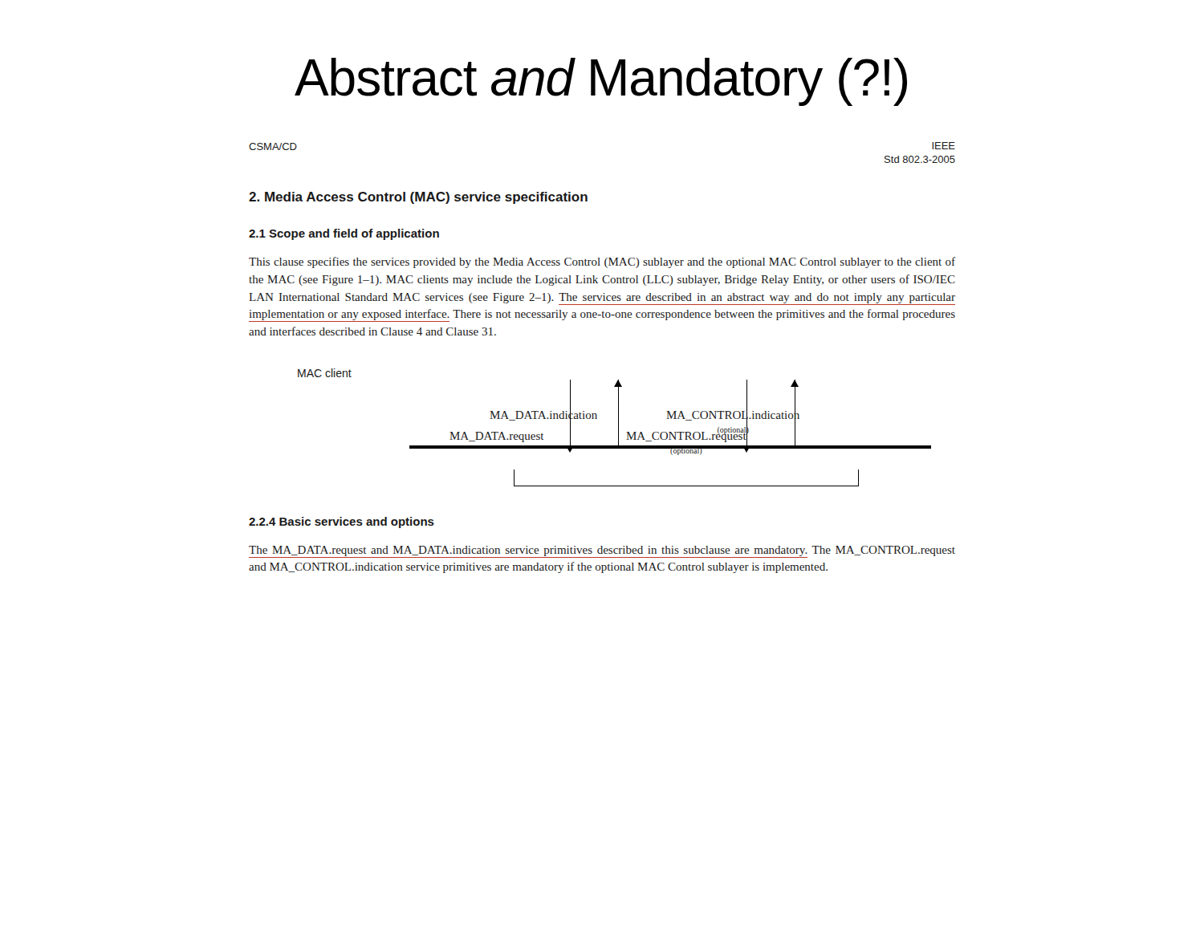Abstract and Mandatory (?!)
CSMA/CD
IEEE
Std 802.3-2005
2. Media Access Control (MAC) service specification
2.1 Scope and field of application
This clause specifies the services provided by the Media Access Control (MAC) sublayer and the optional MAC Control sublayer to the client of the MAC (see Figure 1–1). MAC clients may include the Logical Link Control (LLC) sublayer, Bridge Relay Entity, or other users of ISO/IEC LAN International Standard MAC services (see Figure 2–1). The services are described in an abstract way and do not imply any particular implementation or any exposed interface. There is not necessarily a one-to-one correspondence between the primitives and the formal procedures and interfaces described in Clause 4 and Clause 31.
MAC client
MA_DATA.indication
MA_DATA.request
MA_CONTROL.indication(optional)
MA_CONTROL.request(optional)
2.2.4 Basic services and options
The MA_DATA.request and MA_DATA.indication service primitives described in this subclause are mandatory. The MA_CONTROL.request and MA_CONTROL.indication service primitives are mandatory if the optional MAC Control sublayer is implemented.